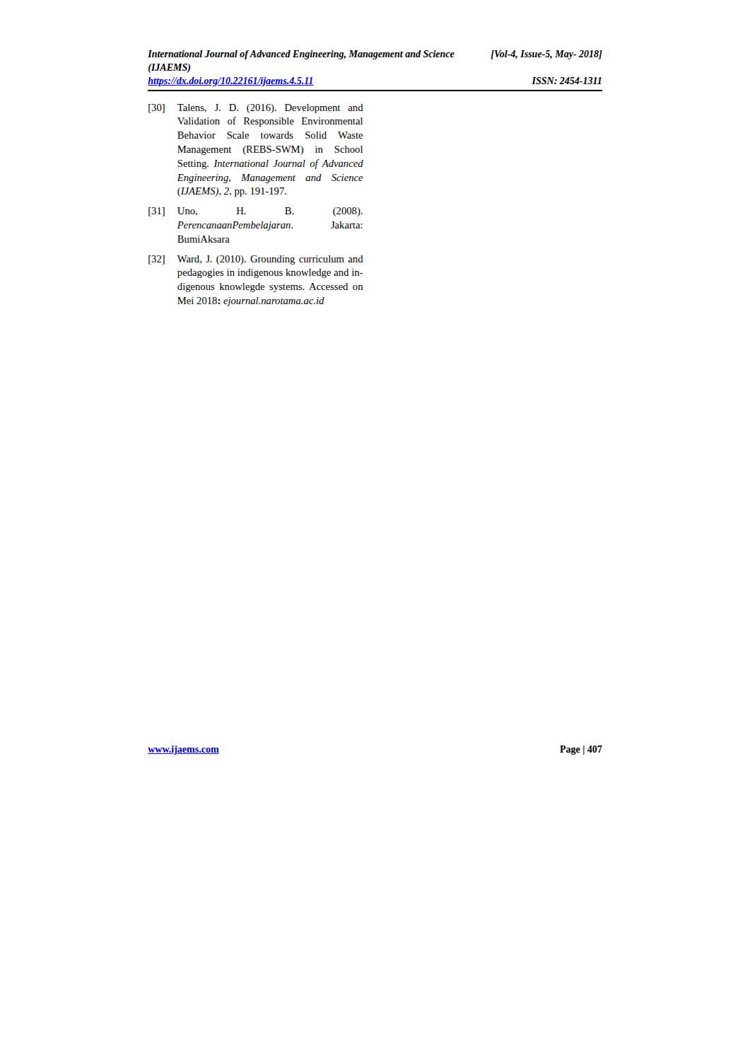International Journal of Advanced Engineering, Management and Science (IJAEMS)
[Vol-4, Issue-5, May- 2018]
https://dx.doi.org/10.22161/ijaems.4.5.11
ISSN: 2454-1311
[30] Talens, J. D. (2016). Development and Validation of Responsible Environmental Behavior Scale towards Solid Waste Management (REBS-SWM) in School Setting. International Journal of Advanced Engineering, Management and Science (IJAEMS), 2, pp. 191-197.
[31] Uno, H. B. (2008). PerencanaanPembelajaran. Jakarta: BumiAksara
[32] Ward, J. (2010). Grounding curriculum and pedagogies in indigenous knowledge and indigenous knowlegde systems. Accessed on Mei 2018: ejournal.narotama.ac.id
www.ijaems.com
Page | 407